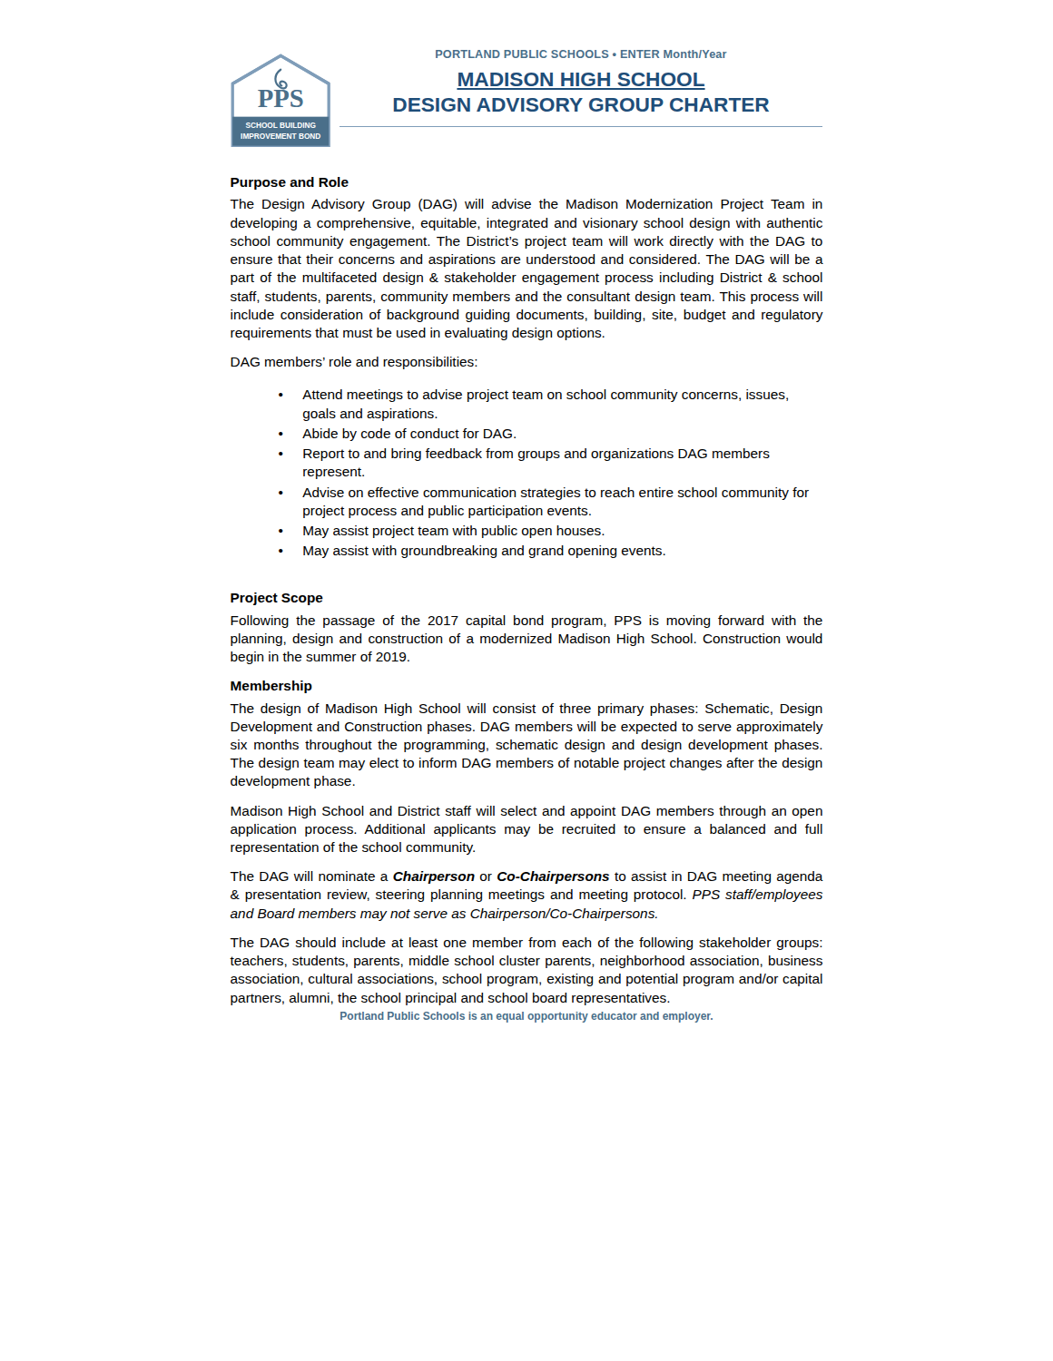PPS SCHOOL BUILDING IMPROVEMENT BOND
PORTLAND PUBLIC SCHOOLS • ENTER Month/Year
MADISON HIGH SCHOOL
DESIGN ADVISORY GROUP CHARTER
Purpose and Role
The Design Advisory Group (DAG) will advise the Madison Modernization Project Team in developing a comprehensive, equitable, integrated and visionary school design with authentic school community engagement. The District’s project team will work directly with the DAG to ensure that their concerns and aspirations are understood and considered. The DAG will be a part of the multifaceted design & stakeholder engagement process including District & school staff, students, parents, community members and the consultant design team. This process will include consideration of background guiding documents, building, site, budget and regulatory requirements that must be used in evaluating design options.
DAG members’ role and responsibilities:
Attend meetings to advise project team on school community concerns, issues, goals and aspirations.
Abide by code of conduct for DAG.
Report to and bring feedback from groups and organizations DAG members represent.
Advise on effective communication strategies to reach entire school community for project process and public participation events.
May assist project team with public open houses.
May assist with groundbreaking and grand opening events.
Project Scope
Following the passage of the 2017 capital bond program, PPS is moving forward with the planning, design and construction of a modernized Madison High School. Construction would begin in the summer of 2019.
Membership
The design of Madison High School will consist of three primary phases: Schematic, Design Development and Construction phases. DAG members will be expected to serve approximately six months throughout the programming, schematic design and design development phases. The design team may elect to inform DAG members of notable project changes after the design development phase.
Madison High School and District staff will select and appoint DAG members through an open application process. Additional applicants may be recruited to ensure a balanced and full representation of the school community.
The DAG will nominate a Chairperson or Co-Chairpersons to assist in DAG meeting agenda & presentation review, steering planning meetings and meeting protocol. PPS staff/employees and Board members may not serve as Chairperson/Co-Chairpersons.
The DAG should include at least one member from each of the following stakeholder groups: teachers, students, parents, middle school cluster parents, neighborhood association, business association, cultural associations, school program, existing and potential program and/or capital partners, alumni, the school principal and school board representatives.
Portland Public Schools is an equal opportunity educator and employer.